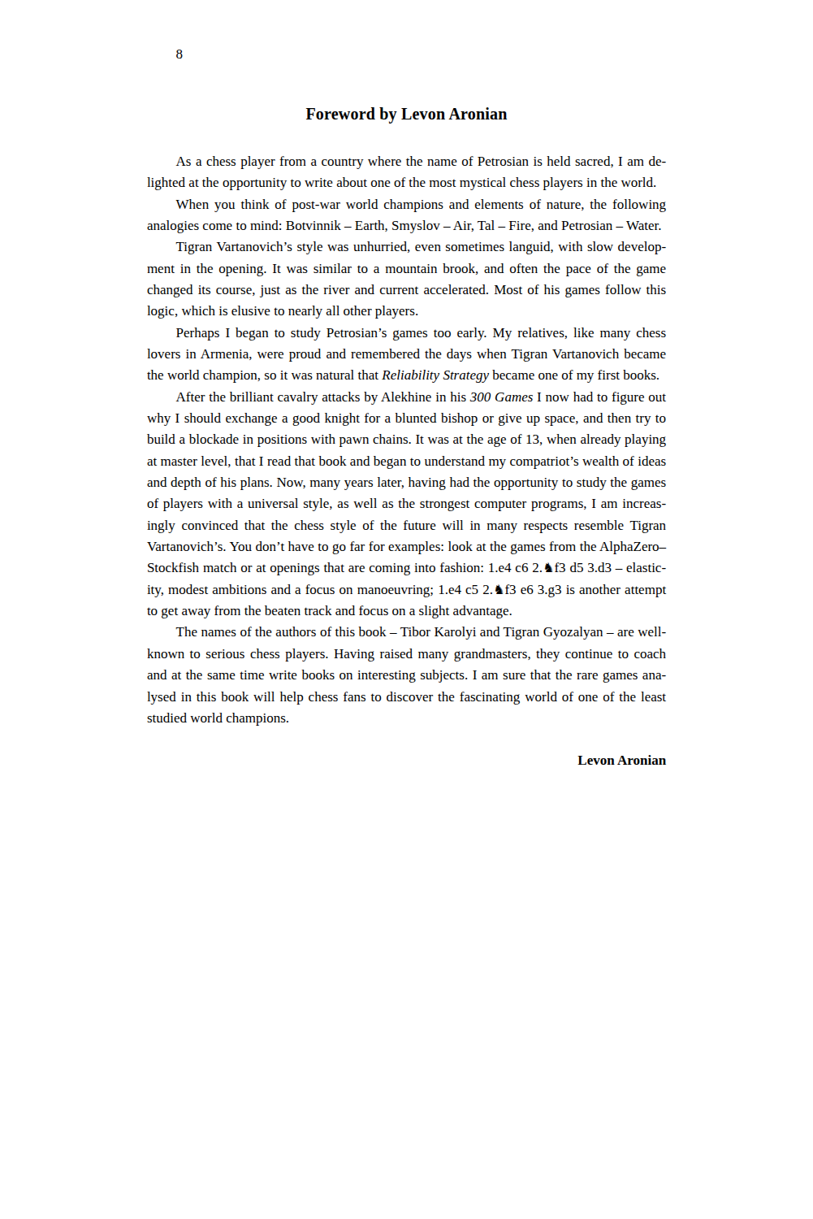8
Foreword by Levon Aronian
As a chess player from a country where the name of Petrosian is held sacred, I am delighted at the opportunity to write about one of the most mystical chess players in the world.
When you think of post-war world champions and elements of nature, the following analogies come to mind: Botvinnik – Earth, Smyslov – Air, Tal – Fire, and Petrosian – Water.
Tigran Vartanovich’s style was unhurried, even sometimes languid, with slow development in the opening. It was similar to a mountain brook, and often the pace of the game changed its course, just as the river and current accelerated. Most of his games follow this logic, which is elusive to nearly all other players.
Perhaps I began to study Petrosian’s games too early. My relatives, like many chess lovers in Armenia, were proud and remembered the days when Tigran Vartanovich became the world champion, so it was natural that Reliability Strategy became one of my first books.
After the brilliant cavalry attacks by Alekhine in his 300 Games I now had to figure out why I should exchange a good knight for a blunted bishop or give up space, and then try to build a blockade in positions with pawn chains. It was at the age of 13, when already playing at master level, that I read that book and began to understand my compatriot’s wealth of ideas and depth of his plans. Now, many years later, having had the opportunity to study the games of players with a universal style, as well as the strongest computer programs, I am increasingly convinced that the chess style of the future will in many respects resemble Tigran Vartanovich’s. You don’t have to go far for examples: look at the games from the AlphaZero–Stockfish match or at openings that are coming into fashion: 1.e4 c6 2.♞f3 d5 3.d3 – elasticity, modest ambitions and a focus on manoeuvring; 1.e4 c5 2.♞f3 e6 3.g3 is another attempt to get away from the beaten track and focus on a slight advantage.
The names of the authors of this book – Tibor Karolyi and Tigran Gyozalyan – are well-known to serious chess players. Having raised many grandmasters, they continue to coach and at the same time write books on interesting subjects. I am sure that the rare games analysed in this book will help chess fans to discover the fascinating world of one of the least studied world champions.
Levon Aronian